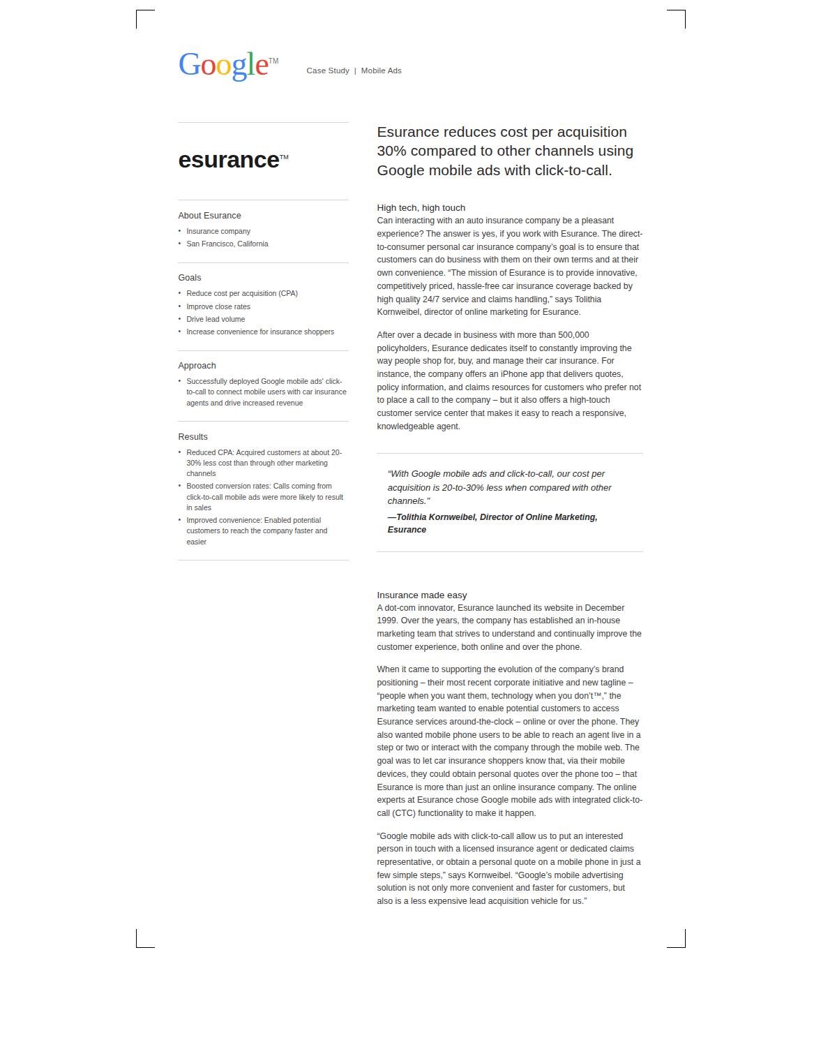GoogleTM
Case Study | Mobile Ads
esuranceTM
About Esurance
Insurance company
San Francisco, California
Goals
Reduce cost per acquisition (CPA)
Improve close rates
Drive lead volume
Increase convenience for insurance shoppers
Approach
Successfully deployed Google mobile ads' click-to-call to connect mobile users with car insurance agents and drive increased revenue
Results
Reduced CPA: Acquired customers at about 20-30% less cost than through other marketing channels
Boosted conversion rates: Calls coming from click-to-call mobile ads were more likely to result in sales
Improved convenience: Enabled potential customers to reach the company faster and easier
Esurance reduces cost per acquisition 30% compared to other channels using Google mobile ads with click-to-call.
High tech, high touch
Can interacting with an auto insurance company be a pleasant experience? The answer is yes, if you work with Esurance. The direct-to-consumer personal car insurance company’s goal is to ensure that customers can do business with them on their own terms and at their own convenience. “The mission of Esurance is to provide innovative, competitively priced, hassle-free car insurance coverage backed by high quality 24/7 service and claims handling,” says Tolithia Kornweibel, director of online marketing for Esurance.
After over a decade in business with more than 500,000 policyholders, Esurance dedicates itself to constantly improving the way people shop for, buy, and manage their car insurance. For instance, the company offers an iPhone app that delivers quotes, policy information, and claims resources for customers who prefer not to place a call to the company – but it also offers a high-touch customer service center that makes it easy to reach a responsive, knowledgeable agent.
“With Google mobile ads and click-to-call, our cost per acquisition is 20-to-30% less when compared with other channels." —Tolithia Kornweibel, Director of Online Marketing, Esurance
Insurance made easy
A dot-com innovator, Esurance launched its website in December 1999. Over the years, the company has established an in-house marketing team that strives to understand and continually improve the customer experience, both online and over the phone.
When it came to supporting the evolution of the company’s brand positioning – their most recent corporate initiative and new tagline – “people when you want them, technology when you don’t™,” the marketing team wanted to enable potential customers to access Esurance services around-the-clock – online or over the phone. They also wanted mobile phone users to be able to reach an agent live in a step or two or interact with the company through the mobile web. The goal was to let car insurance shoppers know that, via their mobile devices, they could obtain personal quotes over the phone too – that Esurance is more than just an online insurance company. The online experts at Esurance chose Google mobile ads with integrated click-to-call (CTC) functionality to make it happen.
“Google mobile ads with click-to-call allow us to put an interested person in touch with a licensed insurance agent or dedicated claims representative, or obtain a personal quote on a mobile phone in just a few simple steps,” says Kornweibel. “Google’s mobile advertising solution is not only more convenient and faster for customers, but also is a less expensive lead acquisition vehicle for us.”